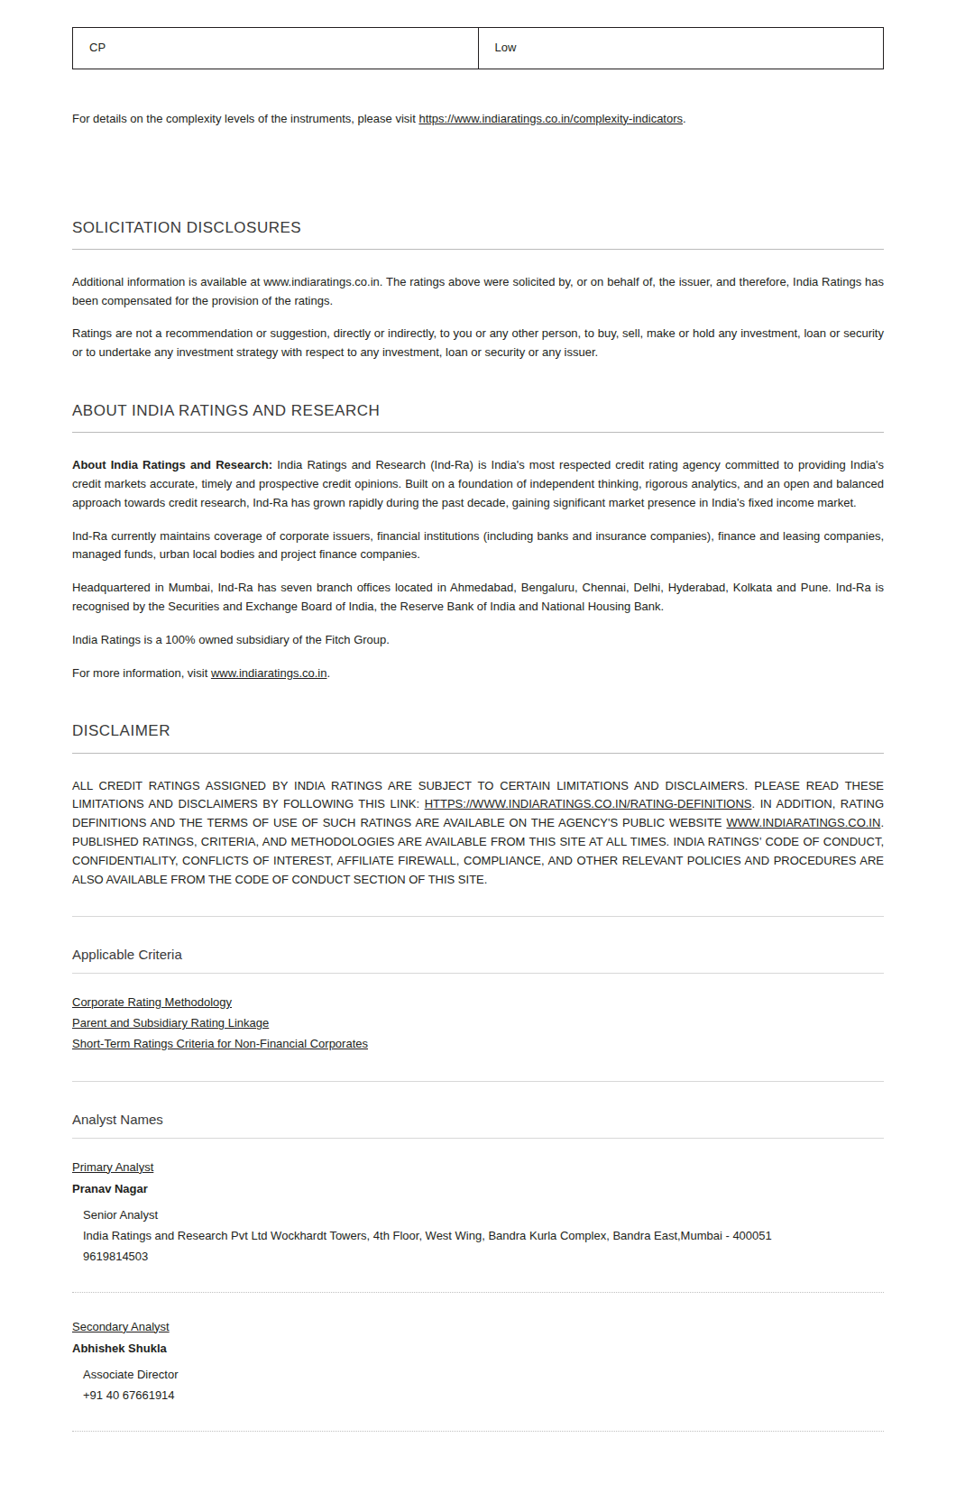| CP | Low |
For details on the complexity levels of the instruments, please visit https://www.indiaratings.co.in/complexity-indicators.
SOLICITATION DISCLOSURES
Additional information is available at www.indiaratings.co.in. The ratings above were solicited by, or on behalf of, the issuer, and therefore, India Ratings has been compensated for the provision of the ratings.
Ratings are not a recommendation or suggestion, directly or indirectly, to you or any other person, to buy, sell, make or hold any investment, loan or security or to undertake any investment strategy with respect to any investment, loan or security or any issuer.
ABOUT INDIA RATINGS AND RESEARCH
About India Ratings and Research: India Ratings and Research (Ind-Ra) is India's most respected credit rating agency committed to providing India's credit markets accurate, timely and prospective credit opinions. Built on a foundation of independent thinking, rigorous analytics, and an open and balanced approach towards credit research, Ind-Ra has grown rapidly during the past decade, gaining significant market presence in India's fixed income market.
Ind-Ra currently maintains coverage of corporate issuers, financial institutions (including banks and insurance companies), finance and leasing companies, managed funds, urban local bodies and project finance companies.
Headquartered in Mumbai, Ind-Ra has seven branch offices located in Ahmedabad, Bengaluru, Chennai, Delhi, Hyderabad, Kolkata and Pune. Ind-Ra is recognised by the Securities and Exchange Board of India, the Reserve Bank of India and National Housing Bank.
India Ratings is a 100% owned subsidiary of the Fitch Group.
For more information, visit www.indiaratings.co.in.
DISCLAIMER
ALL CREDIT RATINGS ASSIGNED BY INDIA RATINGS ARE SUBJECT TO CERTAIN LIMITATIONS AND DISCLAIMERS. PLEASE READ THESE LIMITATIONS AND DISCLAIMERS BY FOLLOWING THIS LINK: HTTPS://WWW.INDIARATINGS.CO.IN/RATING-DEFINITIONS. IN ADDITION, RATING DEFINITIONS AND THE TERMS OF USE OF SUCH RATINGS ARE AVAILABLE ON THE AGENCY'S PUBLIC WEBSITE WWW.INDIARATINGS.CO.IN. PUBLISHED RATINGS, CRITERIA, AND METHODOLOGIES ARE AVAILABLE FROM THIS SITE AT ALL TIMES. INDIA RATINGS’ CODE OF CONDUCT, CONFIDENTIALITY, CONFLICTS OF INTEREST, AFFILIATE FIREWALL, COMPLIANCE, AND OTHER RELEVANT POLICIES AND PROCEDURES ARE ALSO AVAILABLE FROM THE CODE OF CONDUCT SECTION OF THIS SITE.
Applicable Criteria
Corporate Rating Methodology
Parent and Subsidiary Rating Linkage
Short-Term Ratings Criteria for Non-Financial Corporates
Analyst Names
Primary Analyst
Pranav Nagar
Senior Analyst
India Ratings and Research Pvt Ltd Wockhardt Towers, 4th Floor, West Wing, Bandra Kurla Complex, Bandra East,Mumbai - 400051
9619814503
Secondary Analyst
Abhishek Shukla
Associate Director
+91 40 67661914